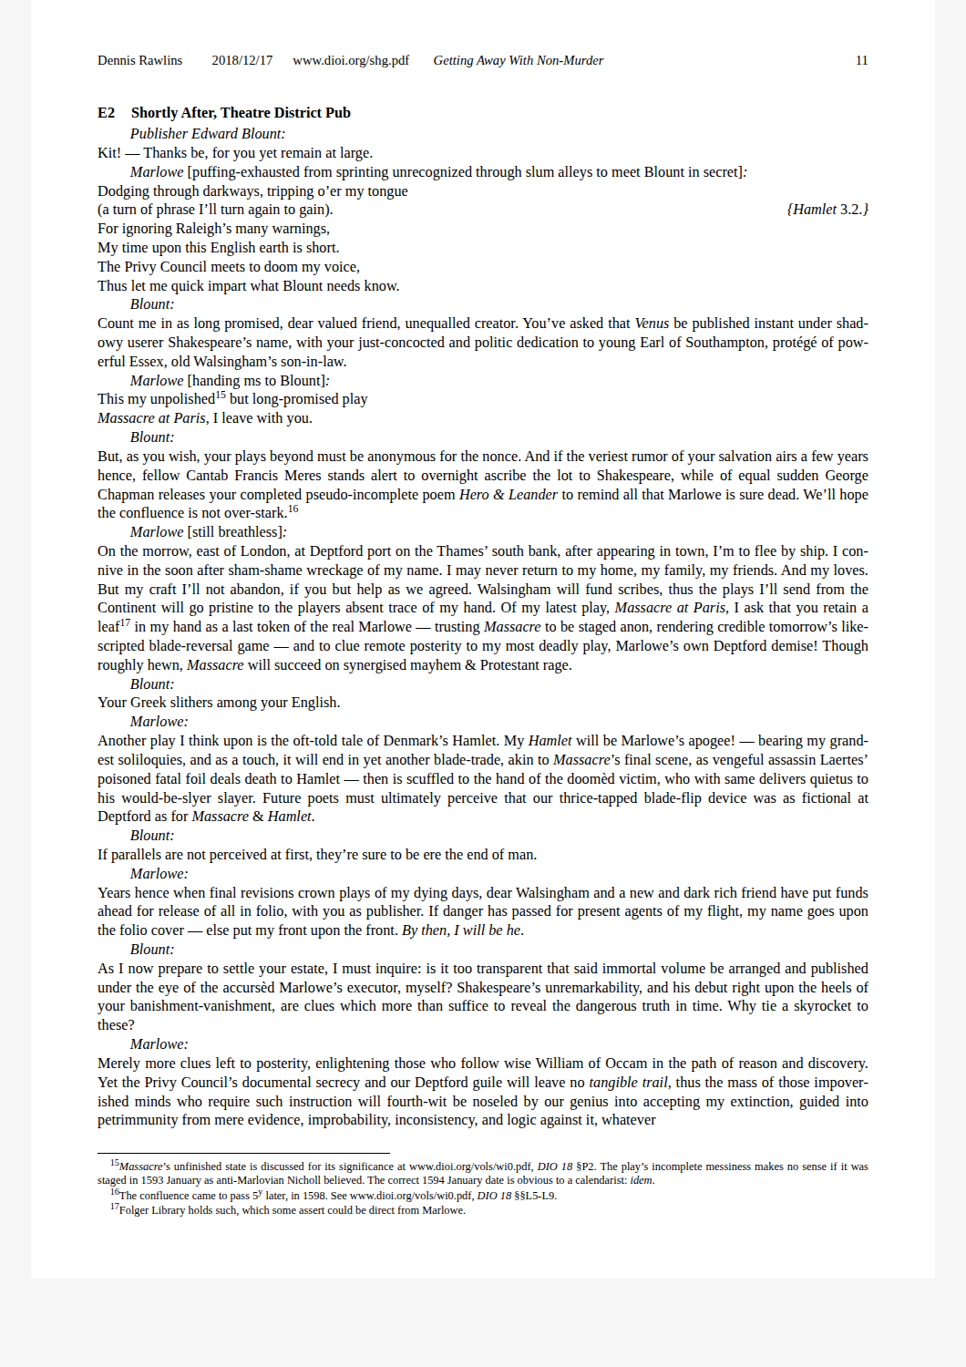Dennis Rawlins 2018/12/17 www.dioi.org/shg.pdf Getting Away With Non-Murder 11
E2 Shortly After, Theatre District Pub
Publisher Edward Blount:
Kit! — Thanks be, for you yet remain at large.
Marlowe [puffing-exhausted from sprinting unrecognized through slum alleys to meet Blount in secret]:
Dodging through darkways, tripping o’er my tongue
{Hamlet 3.2.}(a turn of phrase I’ll turn again to gain).
For ignoring Raleigh’s many warnings,
My time upon this English earth is short.
The Privy Council meets to doom my voice,
Thus let me quick impart what Blount needs know.
Blount:
Count me in as long promised, dear valued friend, unequalled creator. You’ve asked that Venus be published instant under shadowy userer Shakespeare’s name, with your just-concocted and politic dedication to young Earl of Southampton, protégé of powerful Essex, old Walsingham’s son-in-law.
Marlowe [handing ms to Blount]:
This my unpolished15 but long-promised play
Massacre at Paris, I leave with you.
Blount:
But, as you wish, your plays beyond must be anonymous for the nonce. And if the veriest rumor of your salvation airs a few years hence, fellow Cantab Francis Meres stands alert to overnight ascribe the lot to Shakespeare, while of equal sudden George Chapman releases your completed pseudo-incomplete poem Hero & Leander to remind all that Marlowe is sure dead. We’ll hope the confluence is not over-stark.16
Marlowe [still breathless]:
On the morrow, east of London, at Deptford port on the Thames’ south bank, after appearing in town, I’m to flee by ship. I connive in the soon after sham-shame wreckage of my name. I may never return to my home, my family, my friends. And my loves. But my craft I’ll not abandon, if you but help as we agreed. Walsingham will fund scribes, thus the plays I’ll send from the Continent will go pristine to the players absent trace of my hand. Of my latest play, Massacre at Paris, I ask that you retain a leaf17 in my hand as a last token of the real Marlowe — trusting Massacre to be staged anon, rendering credible tomorrow’s like-scripted blade-reversal game — and to clue remote posterity to my most deadly play, Marlowe’s own Deptford demise! Though roughly hewn, Massacre will succeed on synergised mayhem & Protestant rage.
Blount:
Your Greek slithers among your English.
Marlowe:
Another play I think upon is the oft-told tale of Denmark’s Hamlet. My Hamlet will be Marlowe’s apogee! — bearing my grandest soliloquies, and as a touch, it will end in yet another blade-trade, akin to Massacre’s final scene, as vengeful assassin Laertes’ poisoned fatal foil deals death to Hamlet — then is scuffled to the hand of the doomèd victim, who with same delivers quietus to his would-be-slyer slayer. Future poets must ultimately perceive that our thrice-tapped blade-flip device was as fictional at Deptford as for Massacre & Hamlet.
Blount:
If parallels are not perceived at first, they’re sure to be ere the end of man.
Marlowe:
Years hence when final revisions crown plays of my dying days, dear Walsingham and a new and dark rich friend have put funds ahead for release of all in folio, with you as publisher. If danger has passed for present agents of my flight, my name goes upon the folio cover — else put my front upon the front. By then, I will be he.
Blount:
As I now prepare to settle your estate, I must inquire: is it too transparent that said immortal volume be arranged and published under the eye of the accursèd Marlowe’s executor, myself? Shakespeare’s unremarkability, and his debut right upon the heels of your banishment-vanishment, are clues which more than suffice to reveal the dangerous truth in time. Why tie a skyrocket to these?
Marlowe:
Merely more clues left to posterity, enlightening those who follow wise William of Occam in the path of reason and discovery. Yet the Privy Council’s documental secrecy and our Deptford guile will leave no tangible trail, thus the mass of those impoverished minds who require such instruction will fourth-wit be noseled by our genius into accepting my extinction, guided into petrimmunity from mere evidence, improbability, inconsistency, and logic against it, whatever
15Massacre’s unfinished state is discussed for its significance at www.dioi.org/vols/wi0.pdf, DIO 18 §P2. The play’s incomplete messiness makes no sense if it was staged in 1593 January as anti-Marlovian Nicholl believed. The correct 1594 January date is obvious to a calendarist: idem.
16The confluence came to pass 5y later, in 1598. See www.dioi.org/vols/wi0.pdf, DIO 18 §§L5-L9.
17Folger Library holds such, which some assert could be direct from Marlowe.